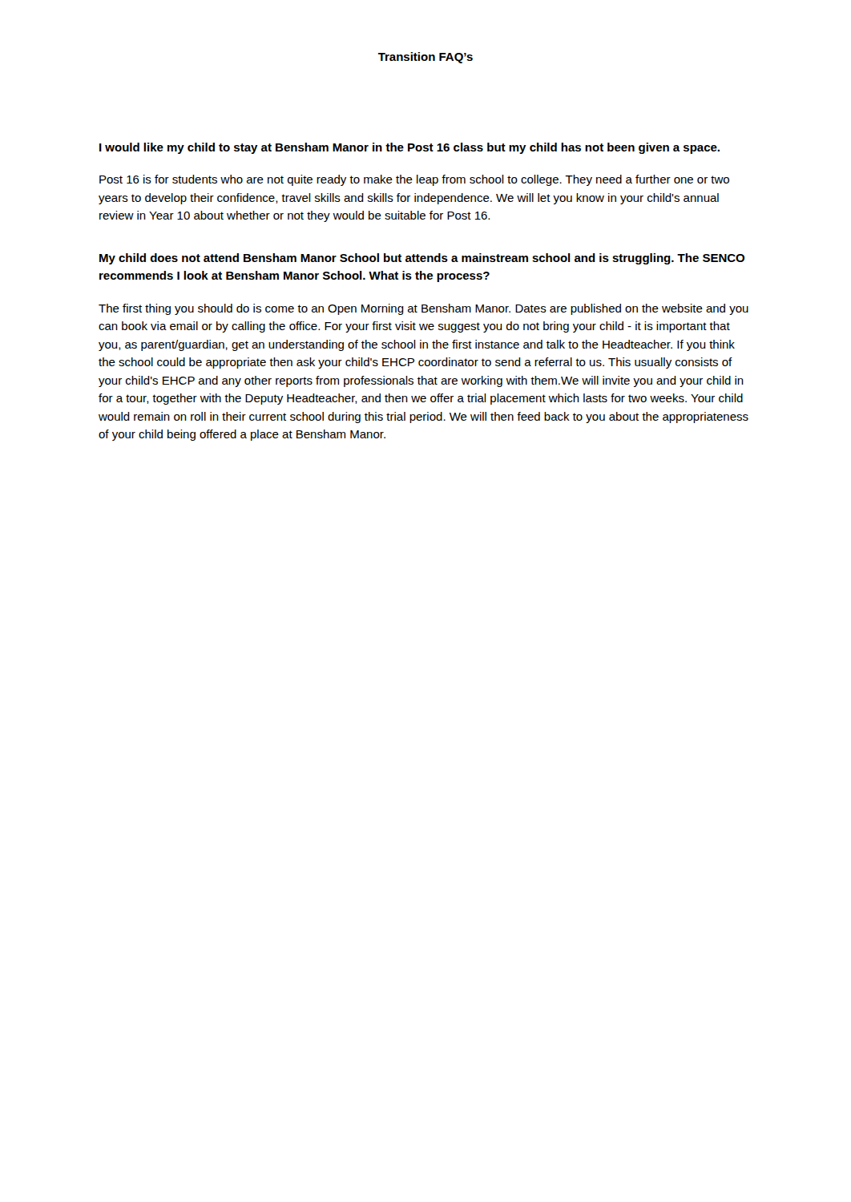Transition FAQ’s
I would like my child to stay at Bensham Manor in the Post 16 class but my child has not been given a space.
Post 16 is for students who are not quite ready to make the leap from school to college. They need a further one or two years to develop their confidence, travel skills and skills for independence. We will let you know in your child's annual review in Year 10 about whether or not they would be suitable for Post 16.
My child does not attend Bensham Manor School but attends a mainstream school and is struggling. The SENCO recommends I look at Bensham Manor School. What is the process?
The first thing you should do is come to an Open Morning at Bensham Manor. Dates are published on the website and you can book via email or by calling the office. For your first visit we suggest you do not bring your child - it is important that you, as parent/guardian, get an understanding of the school in the first instance and talk to the Headteacher. If you think the school could be appropriate then ask your child's EHCP coordinator to send a referral to us. This usually consists of your child's EHCP and any other reports from professionals that are working with them.We will invite you and your child in for a tour, together with the Deputy Headteacher, and then we offer a trial placement which lasts for two weeks. Your child would remain on roll in their current school during this trial period. We will then feed back to you about the appropriateness of your child being offered a place at Bensham Manor.